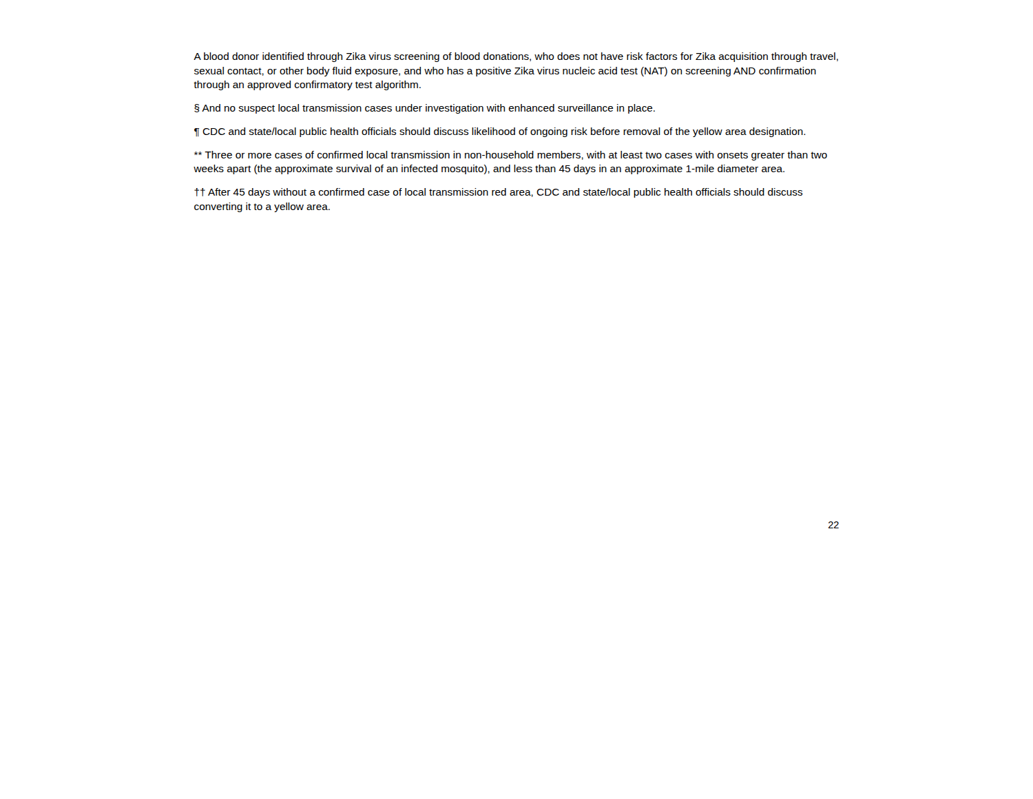A blood donor identified through Zika virus screening of blood donations, who does not have risk factors for Zika acquisition through travel, sexual contact, or other body fluid exposure, and who has a positive Zika virus nucleic acid test (NAT) on screening AND confirmation through an approved confirmatory test algorithm.
§ And no suspect local transmission cases under investigation with enhanced surveillance in place.
¶ CDC and state/local public health officials should discuss likelihood of ongoing risk before removal of the yellow area designation.
** Three or more cases of confirmed local transmission in non-household members, with at least two cases with onsets greater than two weeks apart (the approximate survival of an infected mosquito), and less than 45 days in an approximate 1-mile diameter area.
†† After 45 days without a confirmed case of local transmission red area, CDC and state/local public health officials should discuss converting it to a yellow area.
22